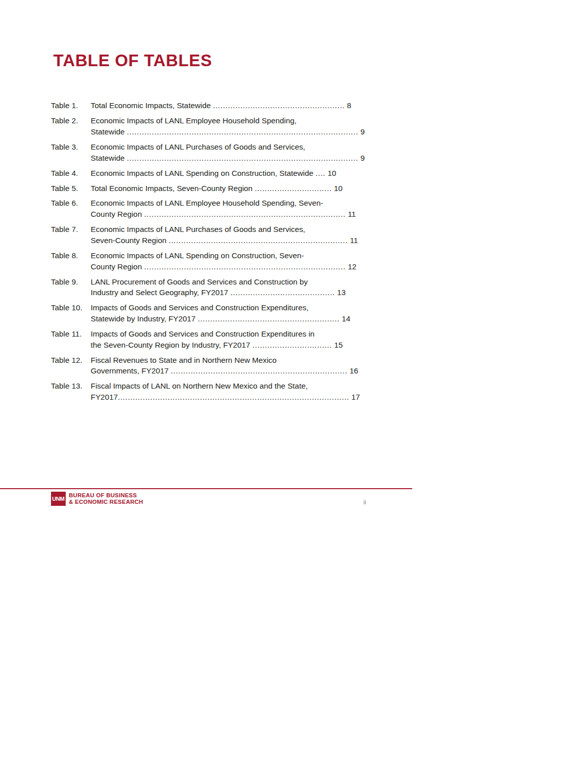TABLE OF TABLES
| Table 1. | Total Economic Impacts, Statewide ..................................................... 8 |
| Table 2. | Economic Impacts of LANL Employee Household Spending, Statewide ............................................................................................. 9 |
| Table 3. | Economic Impacts of LANL Purchases of Goods and Services, Statewide ............................................................................................. 9 |
| Table 4. | Economic Impacts of LANL Spending on Construction, Statewide .... 10 |
| Table 5. | Total Economic Impacts, Seven-County Region ............................... 10 |
| Table 6. | Economic Impacts of LANL Employee Household Spending, Seven- County Region ................................................................................. 11 |
| Table 7. | Economic Impacts of LANL Purchases of Goods and Services, Seven-County Region ........................................................................ 11 |
| Table 8. | Economic Impacts of LANL Spending on Construction, Seven- County Region ................................................................................. 12 |
| Table 9. | LANL Procurement of Goods and Services and Construction by Industry and Select Geography, FY2017 .......................................... 13 |
| Table 10. | Impacts of Goods and Services and Construction Expenditures, Statewide by Industry, FY2017 ......................................................... 14 |
| Table 11. | Impacts of Goods and Services and Construction Expenditures in the Seven-County Region by Industry, FY2017 ................................ 15 |
| Table 12. | Fiscal Revenues to State and in Northern New Mexico Governments, FY2017 ....................................................................... 16 |
| Table 13. | Fiscal Impacts of LANL on Northern New Mexico and the State, FY2017 ............................................................................................. 17 |
UNM
BUREAU OF BUSINESS
& ECONOMIC RESEARCH
ii